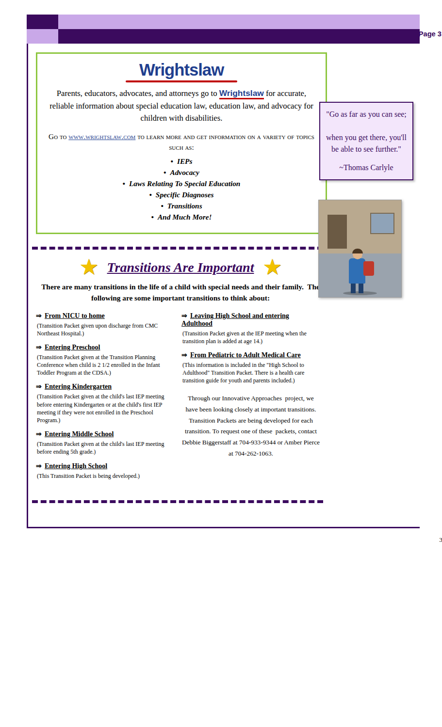Page 3
"Go as far as you can see;
when you get there, you'll be able to see further." ~Thomas Carlyle
Wrights law
Parents, educators, advocates, and attorneys go to Wrightslaw for accurate, reliable information about special education law, education law, and advocacy for children with disabilities.
Go to www.wrightslaw.com to learn more and get information on a variety of topics such as:
IEPs
Advocacy
Laws Relating To Special Education
Specific Diagnoses
Transitions
And Much More!
★ Transitions Are Important ★
There are many transitions in the life of a child with special needs and their family. The following are some important transitions to think about:
⇒From NICU to home
(Transition Packet given upon discharge from CMC Northeast Hospital.)
⇒Entering Preschool
(Transition Packet given at the Transition Planning Conference when child is 2 1/2 enrolled in the Infant Toddler Program at the CDSA.)
⇒Entering Kindergarten
(Transition Packet given at the child's last IEP meeting before entering Kindergarten or at the child's first IEP meeting if they were not enrolled in the Preschool Program.)
⇒Entering Middle School
(Transition Packet given at the child's last IEP meeting before ending 5th grade.)
⇒Entering High School
(This Transition Packet is being developed.)
⇒Leaving High School and entering Adulthood
(Transition Packet given at the IEP meeting when the transition plan is added at age 14.)
⇒From Pediatric to Adult Medical Care
(This information is included in the "High School to Adulthood" Transition Packet. There is a health care transition guide for youth and parents included.)
Through our Innovative Approaches project, we have been looking closely at important transitions. Transition Packets are being developed for each transition. To request one of these packets, contact Debbie Biggerstaff at 704-933-9344 or Amber Pierce at 704-262-1063.
3